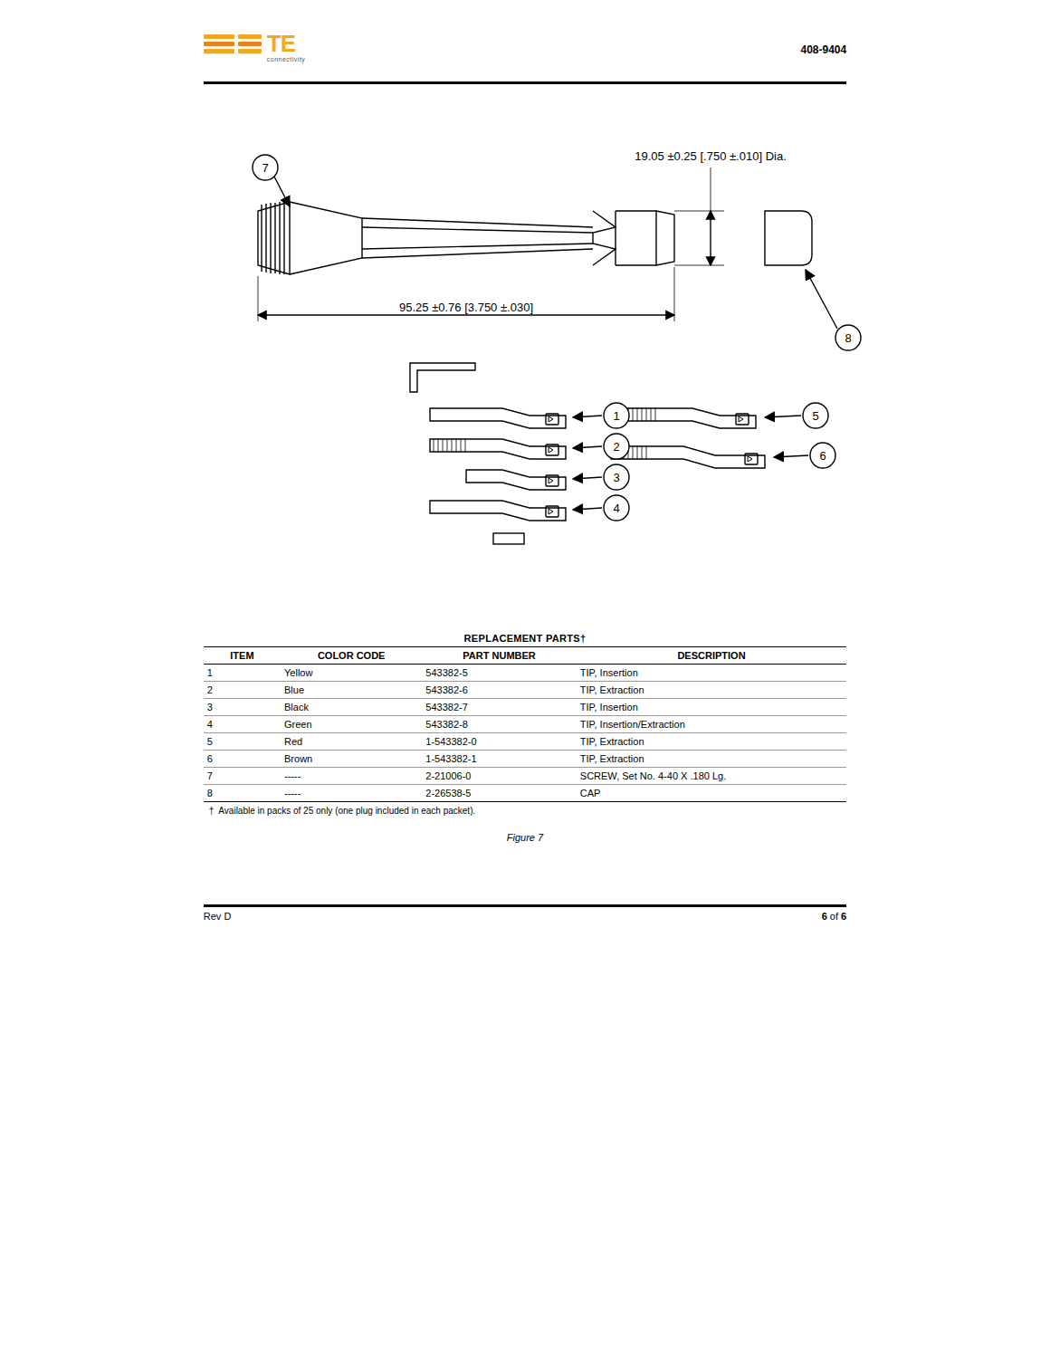TE
connectivity
408-9404
7 8 1 2 3 4 5 6 19.05 ±0.25 [.750 ±.010] Dia. 95.25 ±0.76 [3.750 ±.030]
REPLACEMENT PARTS†
| ITEM | COLOR CODE | PART NUMBER | DESCRIPTION |
| --- | --- | --- | --- |
| 1 | Yellow | 543382-5 | TIP, Insertion |
| 2 | Blue | 543382-6 | TIP, Extraction |
| 3 | Black | 543382-7 | TIP, Insertion |
| 4 | Green | 543382-8 | TIP, Insertion/Extraction |
| 5 | Red | 1-543382-0 | TIP, Extraction |
| 6 | Brown | 1-543382-1 | TIP, Extraction |
| 7 | ----- | 2-21006-0 | SCREW, Set No. 4-40 X .180 Lg. |
| 8 | ----- | 2-26538-5 | CAP |
† Available in packs of 25 only (one plug included in each packet).
Figure 7
Rev D 6 of 6